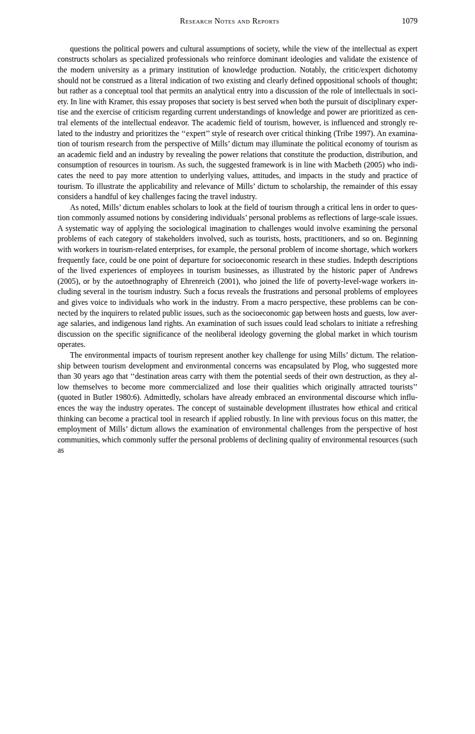Research Notes and Reports 1079
questions the political powers and cultural assumptions of society, while the view of the intellectual as expert constructs scholars as specialized professionals who reinforce dominant ideologies and validate the existence of the modern university as a primary institution of knowledge production. Notably, the critic/expert dichotomy should not be construed as a literal indication of two existing and clearly defined oppositional schools of thought; but rather as a conceptual tool that permits an analytical entry into a discussion of the role of intellectuals in society. In line with Kramer, this essay proposes that society is best served when both the pursuit of disciplinary expertise and the exercise of criticism regarding current understandings of knowledge and power are prioritized as central elements of the intellectual endeavor. The academic field of tourism, however, is influenced and strongly related to the industry and prioritizes the ‘‘expert’’ style of research over critical thinking (Tribe 1997). An examination of tourism research from the perspective of Mills’ dictum may illuminate the political economy of tourism as an academic field and an industry by revealing the power relations that constitute the production, distribution, and consumption of resources in tourism. As such, the suggested framework is in line with Macbeth (2005) who indicates the need to pay more attention to underlying values, attitudes, and impacts in the study and practice of tourism. To illustrate the applicability and relevance of Mills’ dictum to scholarship, the remainder of this essay considers a handful of key challenges facing the travel industry.
As noted, Mills’ dictum enables scholars to look at the field of tourism through a critical lens in order to question commonly assumed notions by considering individuals’ personal problems as reflections of large-scale issues. A systematic way of applying the sociological imagination to challenges would involve examining the personal problems of each category of stakeholders involved, such as tourists, hosts, practitioners, and so on. Beginning with workers in tourism-related enterprises, for example, the personal problem of income shortage, which workers frequently face, could be one point of departure for socioeconomic research in these studies. Indepth descriptions of the lived experiences of employees in tourism businesses, as illustrated by the historic paper of Andrews (2005), or by the autoethnography of Ehrenreich (2001), who joined the life of poverty-level-wage workers including several in the tourism industry. Such a focus reveals the frustrations and personal problems of employees and gives voice to individuals who work in the industry. From a macro perspective, these problems can be connected by the inquirers to related public issues, such as the socioeconomic gap between hosts and guests, low average salaries, and indigenous land rights. An examination of such issues could lead scholars to initiate a refreshing discussion on the specific significance of the neoliberal ideology governing the global market in which tourism operates.
The environmental impacts of tourism represent another key challenge for using Mills’ dictum. The relationship between tourism development and environmental concerns was encapsulated by Plog, who suggested more than 30 years ago that ‘‘destination areas carry with them the potential seeds of their own destruction, as they allow themselves to become more commercialized and lose their qualities which originally attracted tourists’’ (quoted in Butler 1980:6). Admittedly, scholars have already embraced an environmental discourse which influences the way the industry operates. The concept of sustainable development illustrates how ethical and critical thinking can become a practical tool in research if applied robustly. In line with previous focus on this matter, the employment of Mills’ dictum allows the examination of environmental challenges from the perspective of host communities, which commonly suffer the personal problems of declining quality of environmental resources (such as